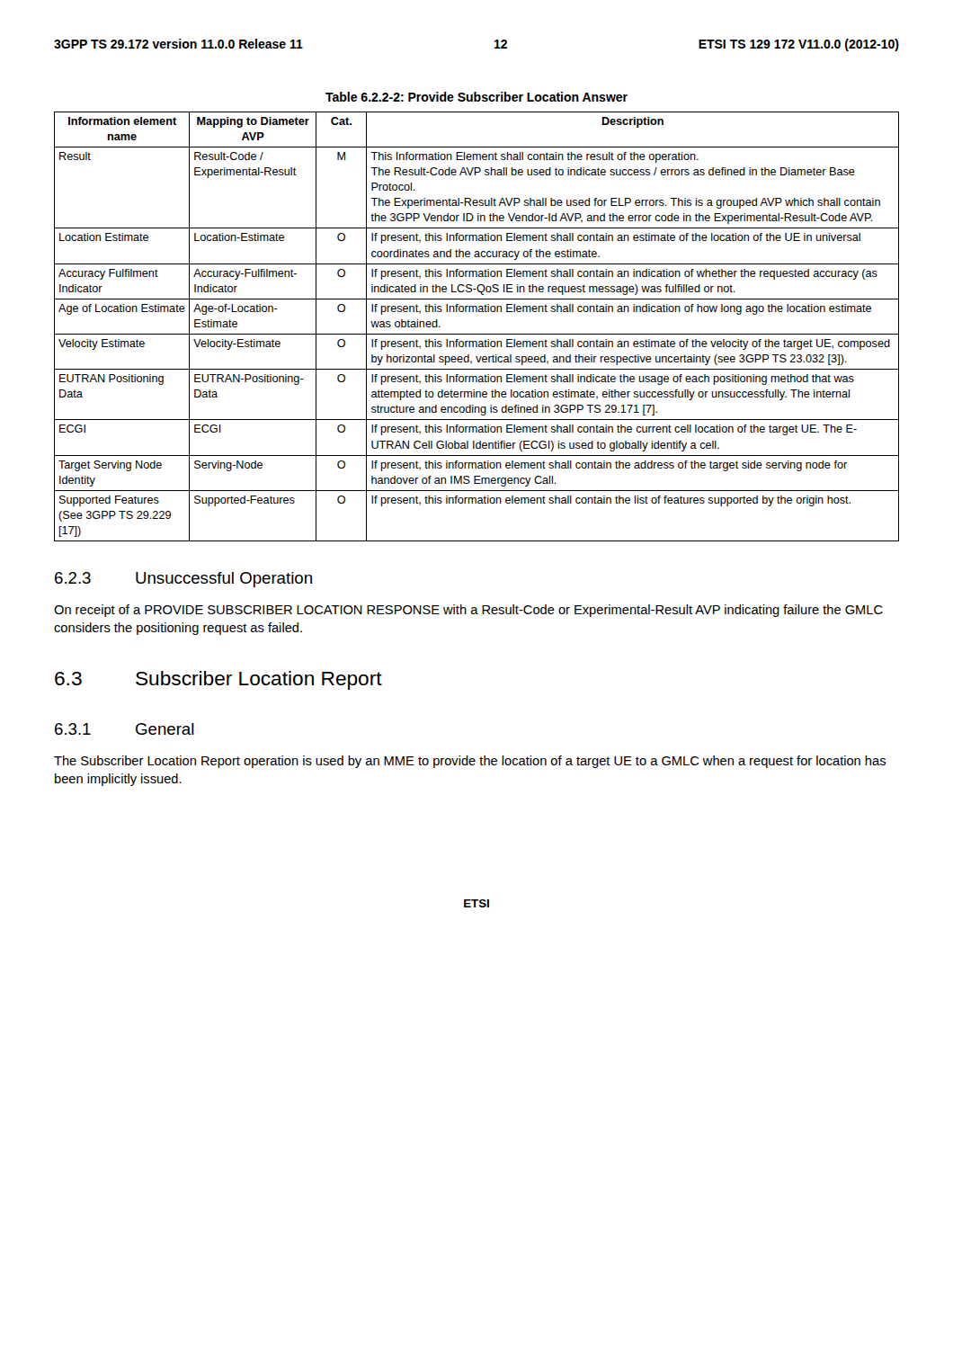3GPP TS 29.172 version 11.0.0 Release 11
12
ETSI TS 129 172 V11.0.0 (2012-10)
Table 6.2.2-2: Provide Subscriber Location Answer
| Information element name | Mapping to Diameter AVP | Cat. | Description |
| --- | --- | --- | --- |
| Result | Result-Code / Experimental-Result | M | This Information Element shall contain the result of the operation. The Result-Code AVP shall be used to indicate success / errors as defined in the Diameter Base Protocol. The Experimental-Result AVP shall be used for ELP errors. This is a grouped AVP which shall contain the 3GPP Vendor ID in the Vendor-Id AVP, and the error code in the Experimental-Result-Code AVP. |
| Location Estimate | Location-Estimate | O | If present, this Information Element shall contain an estimate of the location of the UE in universal coordinates and the accuracy of the estimate. |
| Accuracy Fulfilment Indicator | Accuracy-Fulfilment-Indicator | O | If present, this Information Element shall contain an indication of whether the requested accuracy (as indicated in the LCS-QoS IE in the request message) was fulfilled or not. |
| Age of Location Estimate | Age-of-Location-Estimate | O | If present, this Information Element shall contain an indication of how long ago the location estimate was obtained. |
| Velocity Estimate | Velocity-Estimate | O | If present, this Information Element shall contain an estimate of the velocity of the target UE, composed by horizontal speed, vertical speed, and their respective uncertainty (see 3GPP TS 23.032 [3]). |
| EUTRAN Positioning Data | EUTRAN-Positioning-Data | O | If present, this Information Element shall indicate the usage of each positioning method that was attempted to determine the location estimate, either successfully or unsuccessfully. The internal structure and encoding is defined in 3GPP TS 29.171 [7]. |
| ECGI | ECGI | O | If present, this Information Element shall contain the current cell location of the target UE. The E-UTRAN Cell Global Identifier (ECGI) is used to globally identify a cell. |
| Target Serving Node Identity | Serving-Node | O | If present, this information element shall contain the address of the target side serving node for handover of an IMS Emergency Call. |
| Supported Features (See 3GPP TS 29.229 [17]) | Supported-Features | O | If present, this information element shall contain the list of features supported by the origin host. |
6.2.3 Unsuccessful Operation
On receipt of a PROVIDE SUBSCRIBER LOCATION RESPONSE with a Result-Code or Experimental-Result AVP indicating failure the GMLC considers the positioning request as failed.
6.3 Subscriber Location Report
6.3.1 General
The Subscriber Location Report operation is used by an MME to provide the location of a target UE to a GMLC when a request for location has been implicitly issued.
ETSI